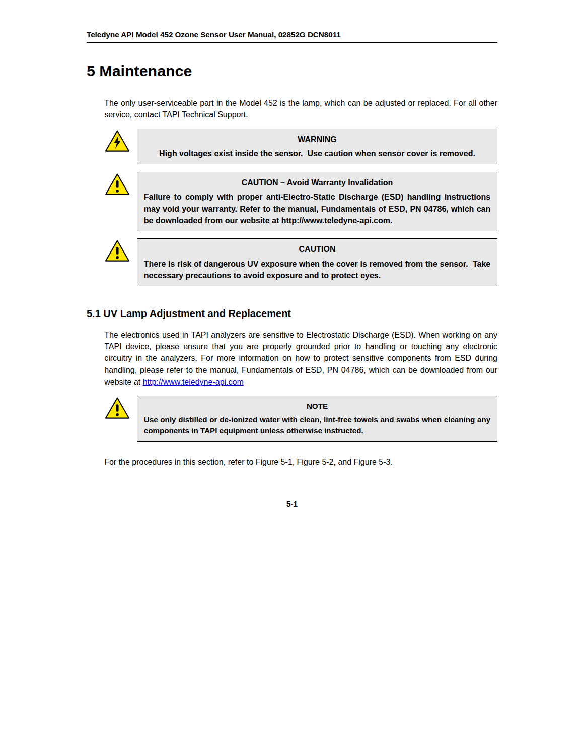Teledyne API Model 452 Ozone Sensor User Manual, 02852G DCN8011
5 Maintenance
The only user-serviceable part in the Model 452 is the lamp, which can be adjusted or replaced. For all other service, contact TAPI Technical Support.
WARNING
High voltages exist inside the sensor. Use caution when sensor cover is removed.
CAUTION – Avoid Warranty Invalidation
Failure to comply with proper anti-Electro-Static Discharge (ESD) handling instructions may void your warranty. Refer to the manual, Fundamentals of ESD, PN 04786, which can be downloaded from our website at http://www.teledyne-api.com.
CAUTION
There is risk of dangerous UV exposure when the cover is removed from the sensor. Take necessary precautions to avoid exposure and to protect eyes.
5.1 UV Lamp Adjustment and Replacement
The electronics used in TAPI analyzers are sensitive to Electrostatic Discharge (ESD). When working on any TAPI device, please ensure that you are properly grounded prior to handling or touching any electronic circuitry in the analyzers. For more information on how to protect sensitive components from ESD during handling, please refer to the manual, Fundamentals of ESD, PN 04786, which can be downloaded from our website at http://www.teledyne-api.com
NOTE
Use only distilled or de-ionized water with clean, lint-free towels and swabs when cleaning any components in TAPI equipment unless otherwise instructed.
For the procedures in this section, refer to Figure 5-1, Figure 5-2, and Figure 5-3.
5-1